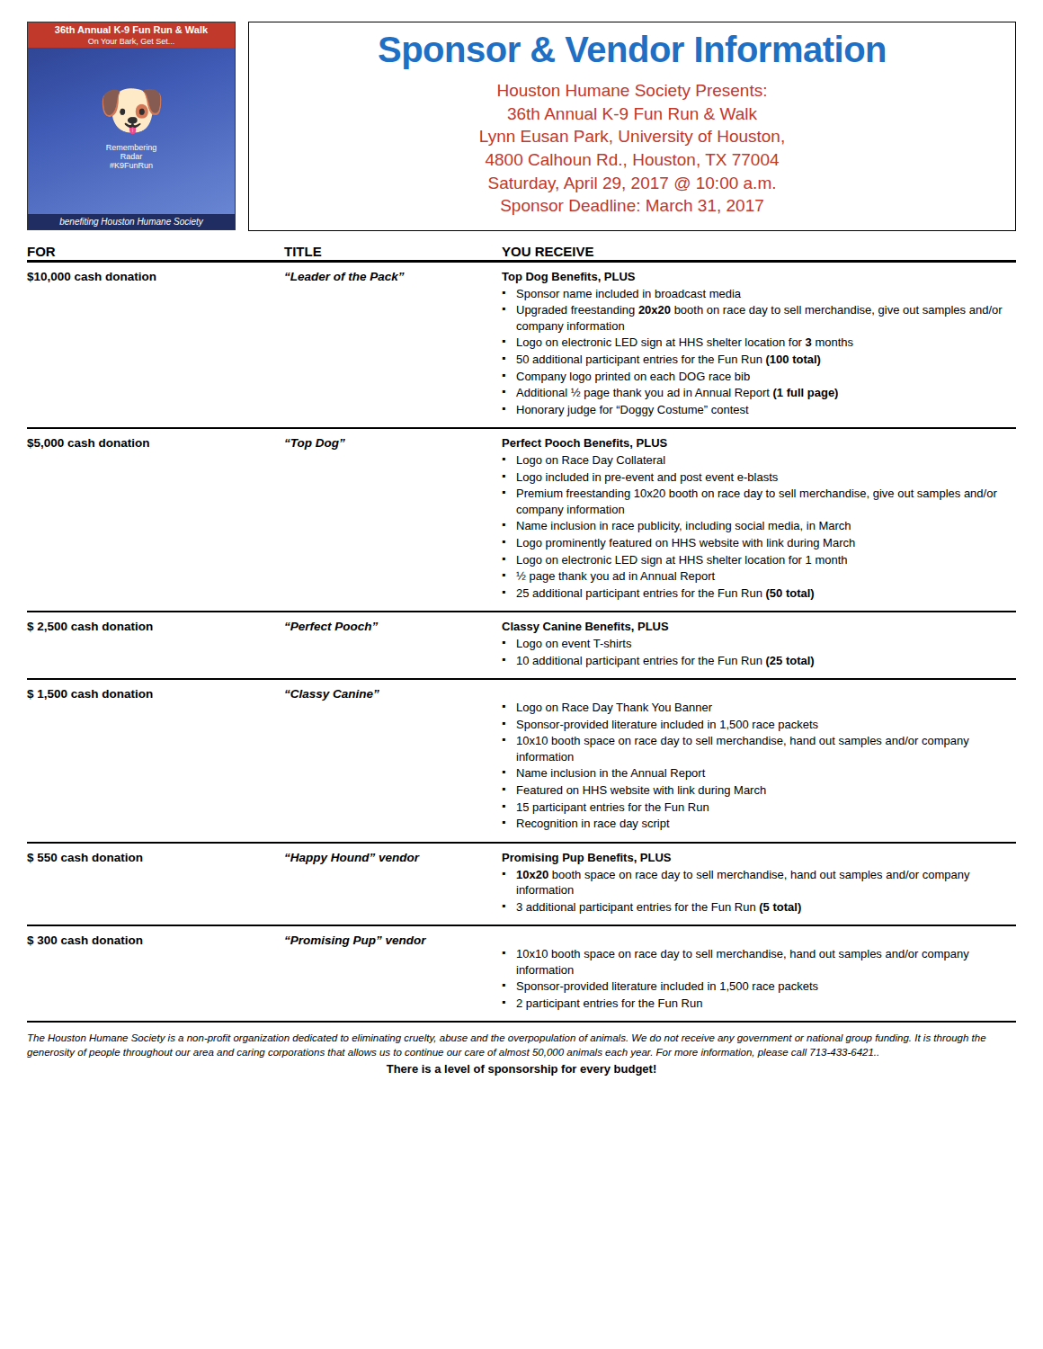36th Annual K-9 Fun Run & Walk
On Your Bark, Get Set...
🐶
Remembering
Radar
#K9FunRun
benefiting Houston Humane Society
Sponsor & Vendor Information
Houston Humane Society Presents:
36th Annual K-9 Fun Run & Walk
Lynn Eusan Park, University of Houston,
4800 Calhoun Rd., Houston, TX 77004
Saturday, April 29, 2017 @ 10:00 a.m.
Sponsor Deadline: March 31, 2017
FOR
TITLE
YOU RECEIVE
$10,000 cash donation
“Leader of the Pack”
Top Dog Benefits, PLUS
Sponsor name included in broadcast media
Upgraded freestanding 20x20 booth on race day to sell merchandise, give out samples and/or company information
Logo on electronic LED sign at HHS shelter location for 3 months
50 additional participant entries for the Fun Run (100 total)
Company logo printed on each DOG race bib
Additional ½ page thank you ad in Annual Report (1 full page)
Honorary judge for “Doggy Costume” contest
$5,000 cash donation
“Top Dog”
Perfect Pooch Benefits, PLUS
Logo on Race Day Collateral
Logo included in pre-event and post event e-blasts
Premium freestanding 10x20 booth on race day to sell merchandise, give out samples and/or company information
Name inclusion in race publicity, including social media, in March
Logo prominently featured on HHS website with link during March
Logo on electronic LED sign at HHS shelter location for 1 month
½ page thank you ad in Annual Report
25 additional participant entries for the Fun Run (50 total)
$ 2,500 cash donation
“Perfect Pooch”
Classy Canine Benefits, PLUS
Logo on event T-shirts
10 additional participant entries for the Fun Run (25 total)
$ 1,500 cash donation
“Classy Canine”
Logo on Race Day Thank You Banner
Sponsor-provided literature included in 1,500 race packets
10x10 booth space on race day to sell merchandise, hand out samples and/or company information
Name inclusion in the Annual Report
Featured on HHS website with link during March
15 participant entries for the Fun Run
Recognition in race day script
$ 550 cash donation
“Happy Hound” vendor
Promising Pup Benefits, PLUS
10x20 booth space on race day to sell merchandise, hand out samples and/or company information
3 additional participant entries for the Fun Run (5 total)
$ 300 cash donation
“Promising Pup” vendor
10x10 booth space on race day to sell merchandise, hand out samples and/or company information
Sponsor-provided literature included in 1,500 race packets
2 participant entries for the Fun Run
The Houston Humane Society is a non-profit organization dedicated to eliminating cruelty, abuse and the overpopulation of animals. We do not receive any government or national group funding. It is through the generosity of people throughout our area and caring corporations that allows us to continue our care of almost 50,000 animals each year. For more information, please call 713-433-6421..
There is a level of sponsorship for every budget!